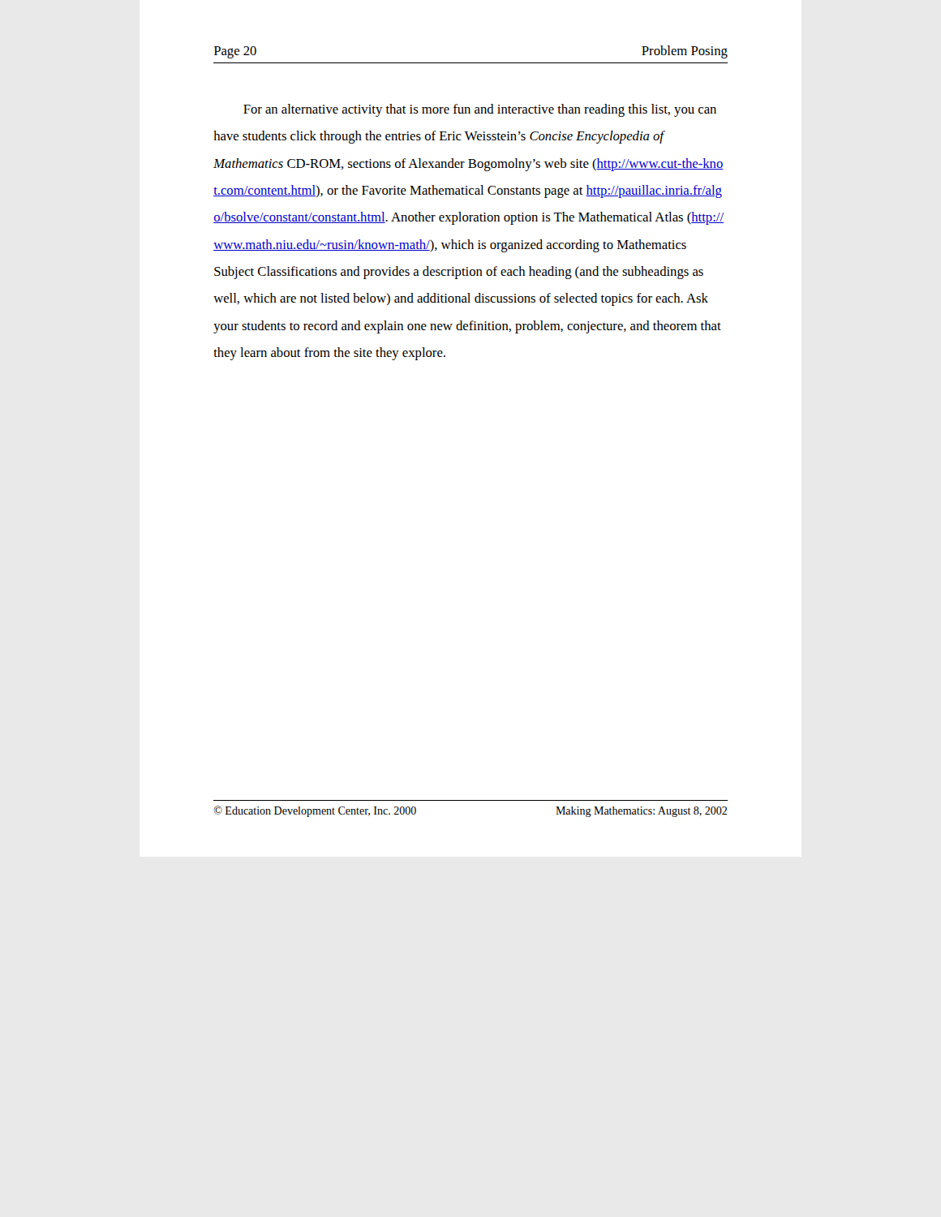Page 20
Problem Posing
For an alternative activity that is more fun and interactive than reading this list, you can have students click through the entries of Eric Weisstein’s Concise Encyclopedia of Mathematics CD-ROM, sections of Alexander Bogomolny’s web site (http://www.cut-the-knot.com/content.html), or the Favorite Mathematical Constants page at http://pauillac.inria.fr/algo/bsolve/constant/constant.html. Another exploration option is The Mathematical Atlas (http://www.math.niu.edu/~rusin/known-math/), which is organized according to Mathematics Subject Classifications and provides a description of each heading (and the subheadings as well, which are not listed below) and additional discussions of selected topics for each. Ask your students to record and explain one new definition, problem, conjecture, and theorem that they learn about from the site they explore.
© Education Development Center, Inc. 2000
Making Mathematics: August 8, 2002